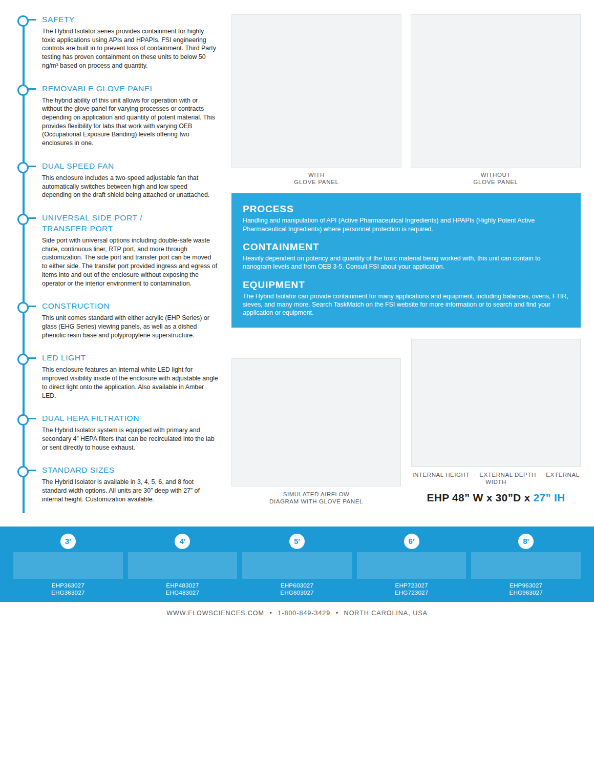Safety
The Hybrid Isolator series provides containment for highly toxic applications using APIs and HPAPIs. FSI engineering controls are built in to prevent loss of containment. Third Party testing has proven containment on these units to below 50 ng/m³ based on process and quantity.
Removable Glove Panel
The hybrid ability of this unit allows for operation with or without the glove panel for varying processes or contracts depending on application and quantity of potent material. This provides flexibility for labs that work with varying OEB (Occupational Exposure Banding) levels offering two enclosures in one.
Dual Speed Fan
This enclosure includes a two-speed adjustable fan that automatically switches between high and low speed depending on the draft shield being attached or unattached.
Universal Side Port /Transfer Port
Side port with universal options including double-safe waste chute, continuous liner, RTP port, and more through customization. The side port and transfer port can be moved to either side. The transfer port provided ingress and egress of items into and out of the enclosure without exposing the operator or the interior environment to contamination.
Construction
This unit comes standard with either acrylic (EHP Series) or glass (EHG Series) viewing panels, as well as a dished phenolic resin base and polypropylene superstructure.
LED Light
This enclosure features an internal white LED light for improved visibility inside of the enclosure with adjustable angle to direct light onto the application. Also available in Amber LED.
Dual HEPA Filtration
The Hybrid Isolator system is equipped with primary and secondary 4” HEPA filters that can be recirculated into the lab or sent directly to house exhaust.
Standard Sizes
The Hybrid Isolator is available in 3, 4, 5, 6, and 8 foot standard width options. All units are 30” deep with 27” of internal height. Customization available.
With
Glove Panel
Without
Glove Panel
Process
Handling and manipulation of API (Active Pharmaceutical Ingredients) and HPAPIs (Highly Potent Active Pharmaceutical Ingredients) where personnel protection is required.
Containment
Heavily dependent on potency and quantity of the toxic material being worked with, this unit can contain to nanogram levels and from OEB 3-5. Consult FSI about your application.
Equipment
The Hybrid Isolator can provide containment for many applications and equipment, including balances, ovens, FTIR, sieves, and many more. Search TaskMatch on the FSI website for more information or to search and find your application or equipment.
Simulated Airflow
Diagram With Glove Panel
Internal Height · External Depth · External Width
EHP 48” W x 30”D x 27” IH
3′
EHP363027
EHG363027
4′
EHP483027
EHG483027
5′
EHP603027
EHG603027
6′
EHP723027
EHG723027
8′
EHP963027
EHG963027
WWW.FLOWSCIENCES.COM • 1-800-849-3429 • NORTH CAROLINA, USA